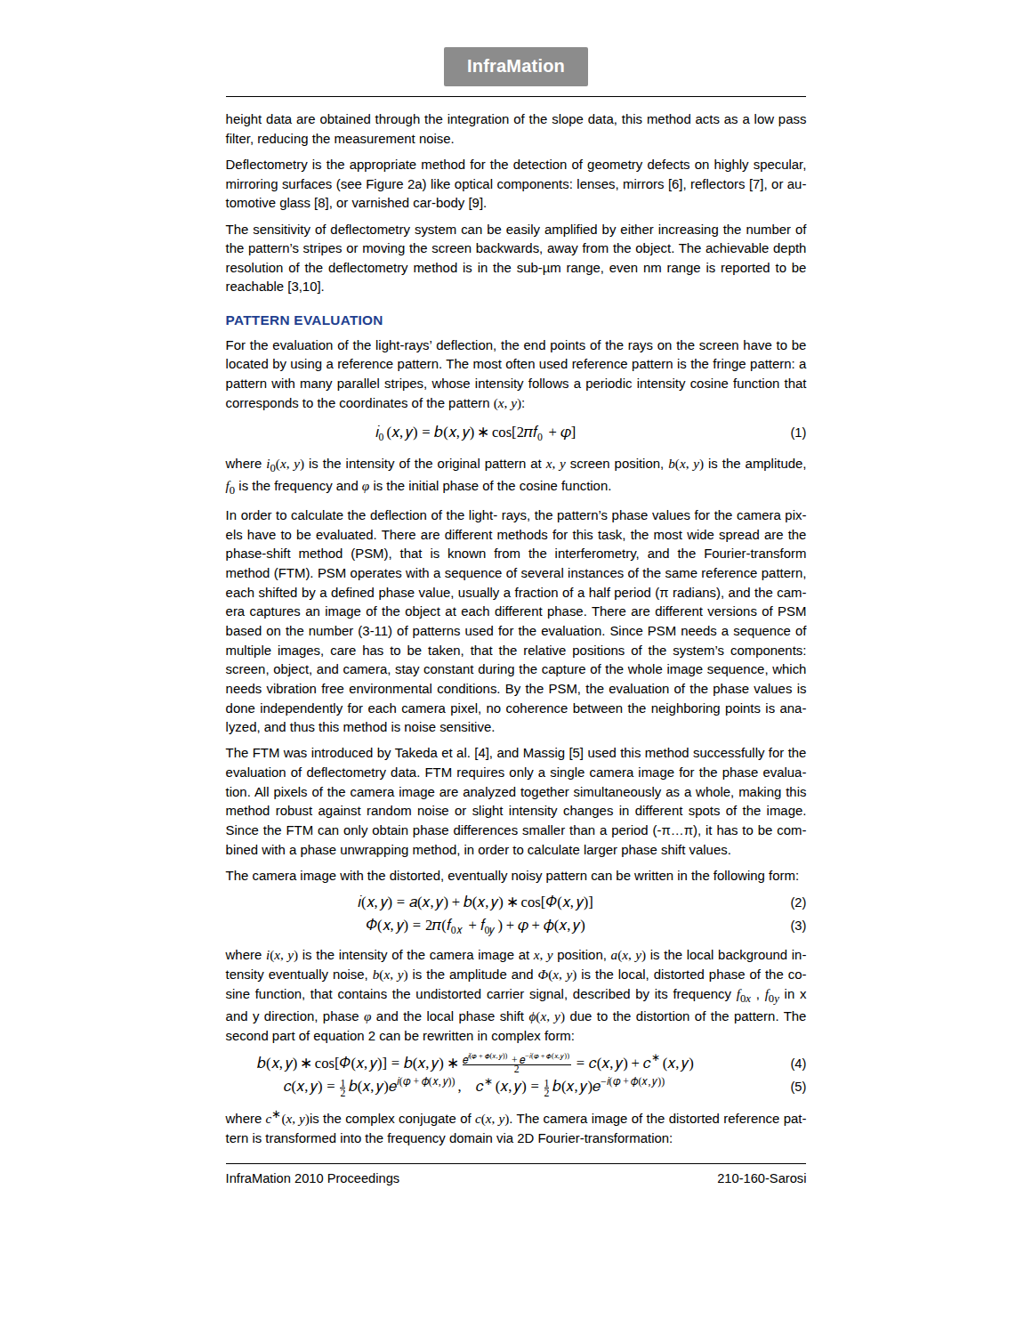Infra Mation
height data are obtained through the integration of the slope data, this method acts as a low pass filter, reducing the measurement noise.
Deflectometry is the appropriate method for the detection of geometry defects on highly specular, mirroring surfaces (see Figure 2a) like optical components: lenses, mirrors [6], reflectors [7], or automotive glass [8], or varnished car-body [9].
The sensitivity of deflectometry system can be easily amplified by either increasing the number of the pattern’s stripes or moving the screen backwards, away from the object. The achievable depth resolution of the deflectometry method is in the sub-µm range, even nm range is reported to be reachable [3,10].
Pattern Evaluation
For the evaluation of the light-rays’ deflection, the end points of the rays on the screen have to be located by using a reference pattern. The most often used reference pattern is the fringe pattern: a pattern with many parallel stripes, whose intensity follows a periodic intensity cosine function that corresponds to the coordinates of the pattern (x, y):
i0 (x,y) = b(x,y) ∗ cos⁡[ 2πf0 +φ]
(1)
where i0(x, y) is the intensity of the original pattern at x, y screen position, b(x, y) is the amplitude, f0 is the frequency and φ is the initial phase of the cosine function.
In order to calculate the deflection of the light- rays, the pattern’s phase values for the camera pixels have to be evaluated. There are different methods for this task, the most wide spread are the phase-shift method (PSM), that is known from the interferometry, and the Fourier-transform method (FTM). PSM operates with a sequence of several instances of the same reference pattern, each shifted by a defined phase value, usually a fraction of a half period (π radians), and the camera captures an image of the object at each different phase. There are different versions of PSM based on the number (3-11) of patterns used for the evaluation. Since PSM needs a sequence of multiple images, care has to be taken, that the relative positions of the system’s components: screen, object, and camera, stay constant during the capture of the whole image sequence, which needs vibration free environmental conditions. By the PSM, the evaluation of the phase values is done independently for each camera pixel, no coherence between the neighboring points is analyzed, and thus this method is noise sensitive.
The FTM was introduced by Takeda et al. [4], and Massig [5] used this method successfully for the evaluation of deflectometry data. FTM requires only a single camera image for the phase evaluation. All pixels of the camera image are analyzed together simultaneously as a whole, making this method robust against random noise or slight intensity changes in different spots of the image. Since the FTM can only obtain phase differences smaller than a period (-π…π), it has to be combined with a phase unwrapping method, in order to calculate larger phase shift values.
The camera image with the distorted, eventually noisy pattern can be written in the following form:
i(x,y) = a(x,y) + b(x,y) ∗ cos⁡[ Φ(x,y) ]
(2)
Φ(x,y) = 2π ( f0x + f0y ) +φ+ ϕ(x,y)
(3)
where i(x, y) is the intensity of the camera image at x, y position, a(x, y) is the local background intensity eventually noise, b(x, y) is the amplitude and Φ(x, y) is the local, distorted phase of the cosine function, that contains the undistorted carrier signal, described by its frequency f0x , f0y in x and y direction, phase φ and the local phase shift ϕ(x, y) due to the distortion of the pattern. The second part of equation 2 can be rewritten in complex form:
b(x,y) ∗ cos⁡[ Φ(x,y) ] = b(x,y) ∗ ei(φ+ϕ(x,y)) + e−i(φ+ϕ(x,y)) 2 = c(x,y) + c∗(x,y)
(4)
c(x,y) = 12 b(x,y) ei(φ+ϕ(x,y)) , c∗(x,y) = 12 b(x,y) e−i(φ+ϕ(x,y))
(5)
where c∗(x, y) is the complex conjugate of c(x, y). The camera image of the distorted reference pattern is transformed into the frequency domain via 2D Fourier-transformation:
InfraMation 2010 Proceedings 210-160-Sarosi